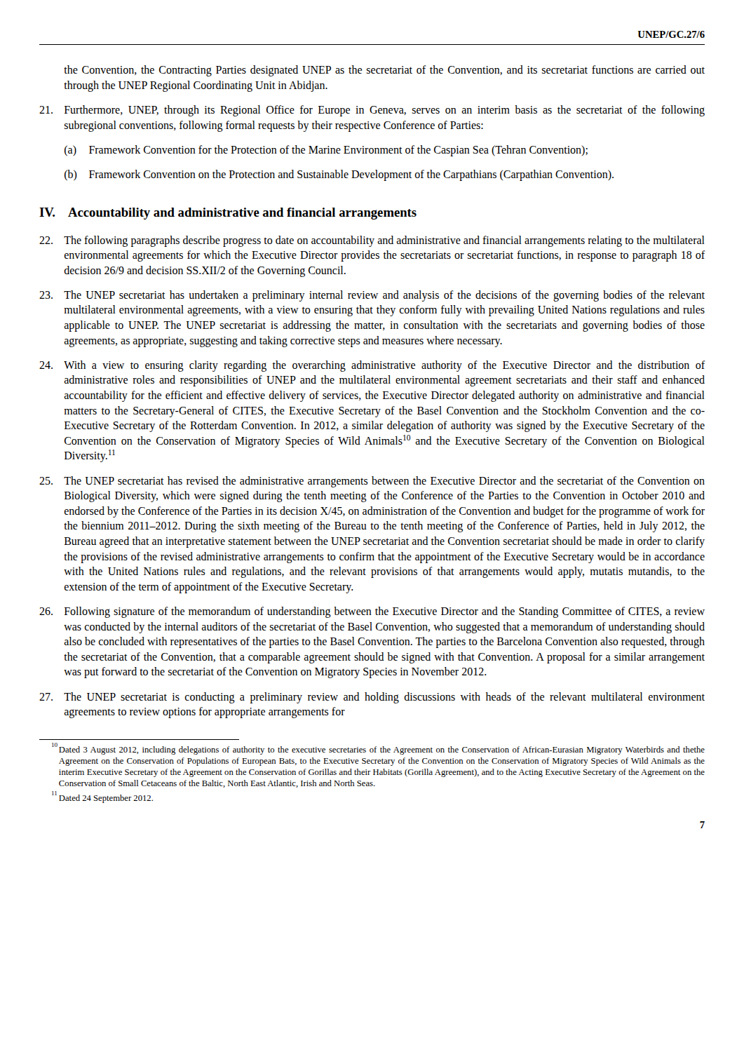UNEP/GC.27/6
the Convention, the Contracting Parties designated UNEP as the secretariat of the Convention, and its secretariat functions are carried out through the UNEP Regional Coordinating Unit in Abidjan.
21. Furthermore, UNEP, through its Regional Office for Europe in Geneva, serves on an interim basis as the secretariat of the following subregional conventions, following formal requests by their respective Conference of Parties:
(a) Framework Convention for the Protection of the Marine Environment of the Caspian Sea (Tehran Convention);
(b) Framework Convention on the Protection and Sustainable Development of the Carpathians (Carpathian Convention).
IV. Accountability and administrative and financial arrangements
22. The following paragraphs describe progress to date on accountability and administrative and financial arrangements relating to the multilateral environmental agreements for which the Executive Director provides the secretariats or secretariat functions, in response to paragraph 18 of decision 26/9 and decision SS.XII/2 of the Governing Council.
23. The UNEP secretariat has undertaken a preliminary internal review and analysis of the decisions of the governing bodies of the relevant multilateral environmental agreements, with a view to ensuring that they conform fully with prevailing United Nations regulations and rules applicable to UNEP. The UNEP secretariat is addressing the matter, in consultation with the secretariats and governing bodies of those agreements, as appropriate, suggesting and taking corrective steps and measures where necessary.
24. With a view to ensuring clarity regarding the overarching administrative authority of the Executive Director and the distribution of administrative roles and responsibilities of UNEP and the multilateral environmental agreement secretariats and their staff and enhanced accountability for the efficient and effective delivery of services, the Executive Director delegated authority on administrative and financial matters to the Secretary-General of CITES, the Executive Secretary of the Basel Convention and the Stockholm Convention and the co-Executive Secretary of the Rotterdam Convention. In 2012, a similar delegation of authority was signed by the Executive Secretary of the Convention on the Conservation of Migratory Species of Wild Animals10 and the Executive Secretary of the Convention on Biological Diversity.11
25. The UNEP secretariat has revised the administrative arrangements between the Executive Director and the secretariat of the Convention on Biological Diversity, which were signed during the tenth meeting of the Conference of the Parties to the Convention in October 2010 and endorsed by the Conference of the Parties in its decision X/45, on administration of the Convention and budget for the programme of work for the biennium 2011–2012. During the sixth meeting of the Bureau to the tenth meeting of the Conference of Parties, held in July 2012, the Bureau agreed that an interpretative statement between the UNEP secretariat and the Convention secretariat should be made in order to clarify the provisions of the revised administrative arrangements to confirm that the appointment of the Executive Secretary would be in accordance with the United Nations rules and regulations, and the relevant provisions of that arrangements would apply, mutatis mutandis, to the extension of the term of appointment of the Executive Secretary.
26. Following signature of the memorandum of understanding between the Executive Director and the Standing Committee of CITES, a review was conducted by the internal auditors of the secretariat of the Basel Convention, who suggested that a memorandum of understanding should also be concluded with representatives of the parties to the Basel Convention. The parties to the Barcelona Convention also requested, through the secretariat of the Convention, that a comparable agreement should be signed with that Convention. A proposal for a similar arrangement was put forward to the secretariat of the Convention on Migratory Species in November 2012.
27. The UNEP secretariat is conducting a preliminary review and holding discussions with heads of the relevant multilateral environment agreements to review options for appropriate arrangements for
10Dated 3 August 2012, including delegations of authority to the executive secretaries of the Agreement on the Conservation of African-Eurasian Migratory Waterbirds and thethe Agreement on the Conservation of Populations of European Bats, to the Executive Secretary of the Convention on the Conservation of Migratory Species of Wild Animals as the interim Executive Secretary of the Agreement on the Conservation of Gorillas and their Habitats (Gorilla Agreement), and to the Acting Executive Secretary of the Agreement on the Conservation of Small Cetaceans of the Baltic, North East Atlantic, Irish and North Seas.
11Dated 24 September 2012.
7